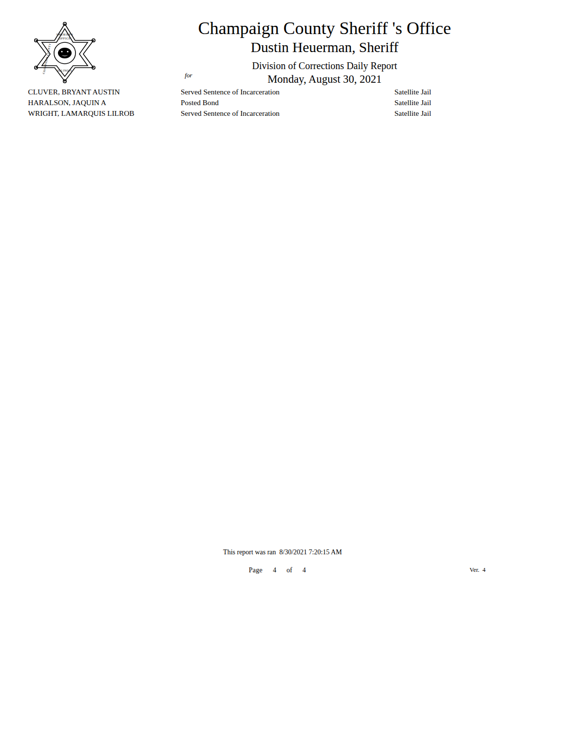SHERIFFS OFFICE ILLINOIS CHAMPAIGN COUNTY
Champaign County Sheriff 's Office
Dustin Heuerman, Sheriff
Division of Corrections Daily Report
for
Monday, August 30, 2021
| CLUVER, BRYANT AUSTIN | Served Sentence of Incarceration | Satellite Jail |
| HARALSON, JAQUIN A | Posted Bond | Satellite Jail |
| WRIGHT, LAMARQUIS LILROB | Served Sentence of Incarceration | Satellite Jail |
This report was ran 8/30/2021 7:20:15 AM
Page 4of4 Ver. 4